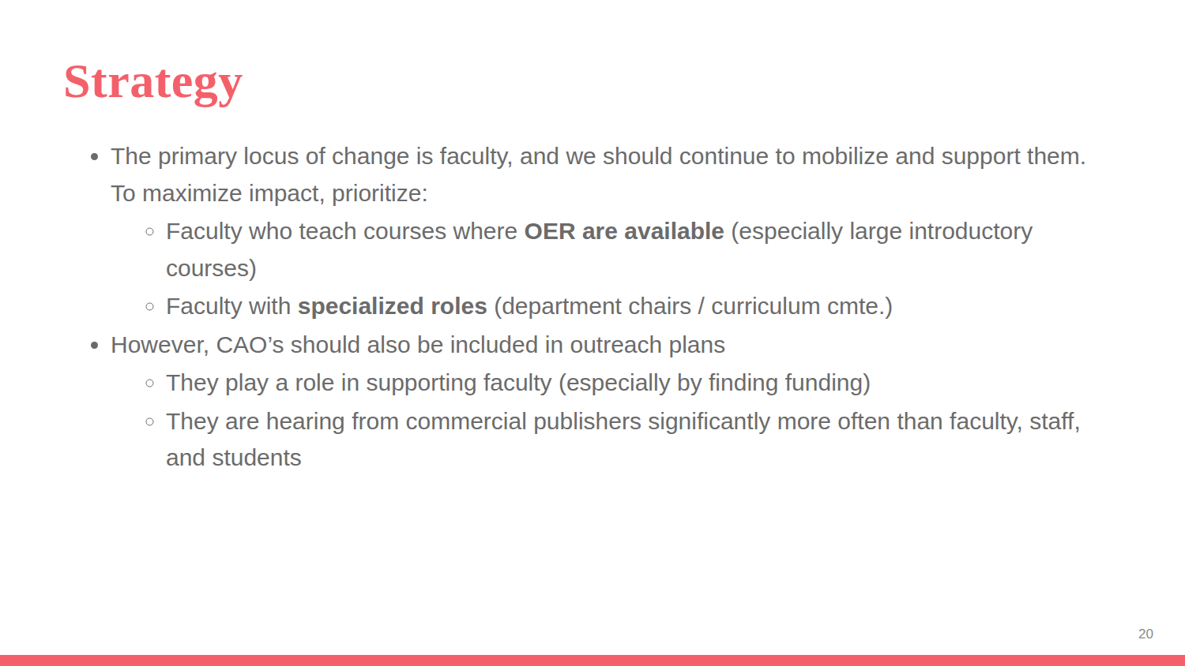Strategy
The primary locus of change is faculty, and we should continue to mobilize and support them. To maximize impact, prioritize:
Faculty who teach courses where OER are available (especially large introductory courses)
Faculty with specialized roles (department chairs / curriculum cmte.)
However, CAO’s should also be included in outreach plans
They play a role in supporting faculty (especially by finding funding)
They are hearing from commercial publishers significantly more often than faculty, staff, and students
20